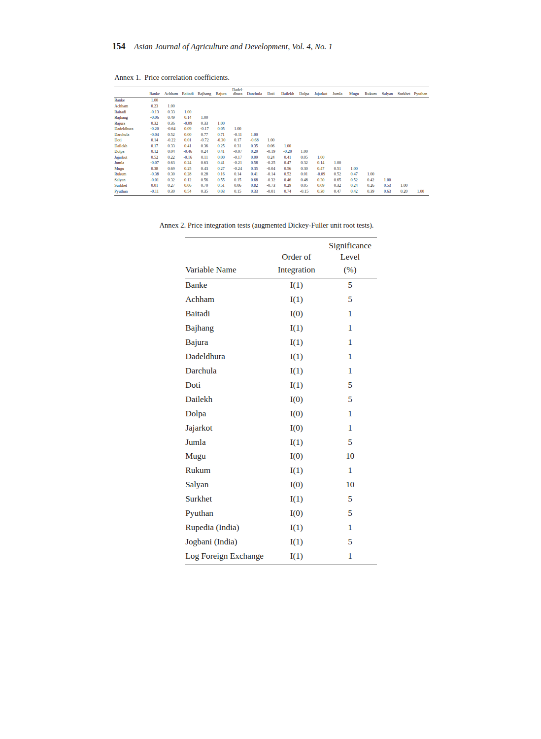154 Asian Journal of Agriculture and Development, Vol. 4, No. 1
Annex 1. Price correlation coefficients.
| | Banke | Achham | Baitadi | Bajhang | Bajura | Dadel- dhura | Darchula | Doti | Dailekh | Dolpa | Jajarkot | Jumla | Mugu | Rukum | Salyan | Surkhet | Pyuthan |
| --- | --- | --- | --- | --- | --- | --- | --- | --- | --- | --- | --- | --- | --- | --- | --- | --- | --- |
| Banke | 1.00 | | | | | | | | | | | | | | | | |
| Achham | 0.23 | 1.00 | | | | | | | | | | | | | | | |
| Baitadi | -0.13 | 0.33 | 1.00 | | | | | | | | | | | | | | |
| Bajhang | -0.06 | 0.49 | 0.14 | 1.00 | | | | | | | | | | | | | |
| Bajura | 0.32 | 0.36 | -0.09 | 0.33 | 1.00 | | | | | | | | | | | | |
| Dadeldhura | -0.20 | -0.64 | 0.09 | -0.17 | 0.05 | 1.00 | | | | | | | | | | | |
| Darchula | -0.04 | 0.52 | 0.00 | 0.77 | 0.71 | -0.11 | 1.00 | | | | | | | | | | |
| Doti | 0.14 | -0.22 | 0.01 | -0.72 | -0.30 | 0.17 | -0.68 | 1.00 | | | | | | | | | |
| Dailekh | 0.17 | 0.33 | 0.41 | 0.36 | 0.25 | 0.31 | 0.35 | 0.06 | 1.00 | | | | | | | | |
| Dolpa | 0.12 | 0.04 | -0.46 | 0.24 | 0.41 | -0.07 | 0.20 | -0.19 | -0.20 | 1.00 | | | | | | | |
| Jajarkot | 0.52 | 0.22 | -0.16 | 0.11 | 0.00 | -0.17 | 0.09 | 0.24 | 0.41 | 0.05 | 1.00 | | | | | | |
| Jumla | -0.07 | 0.63 | 0.24 | 0.63 | 0.41 | -0.21 | 0.58 | -0.25 | 0.47 | 0.32 | 0.14 | 1.00 | | | | | |
| Mugu | 0.38 | 0.69 | 0.25 | 0.43 | 0.27 | -0.24 | 0.35 | -0.04 | 0.56 | 0.30 | 0.47 | 0.51 | 1.00 | | | | |
| Rukum | -0.38 | 0.30 | 0.28 | 0.28 | 0.16 | 0.14 | 0.41 | -0.14 | 0.52 | 0.01 | -0.09 | 0.52 | 0.47 | 1.00 | | | |
| Salyan | -0.01 | 0.32 | 0.12 | 0.56 | 0.55 | 0.15 | 0.68 | -0.32 | 0.46 | 0.48 | 0.30 | 0.65 | 0.52 | 0.42 | 1.00 | | |
| Surkhet | 0.01 | 0.27 | 0.06 | 0.70 | 0.51 | 0.06 | 0.82 | -0.73 | 0.29 | 0.05 | 0.09 | 0.32 | 0.24 | 0.26 | 0.53 | 1.00 | |
| Pyuthan | -0.11 | 0.30 | 0.54 | 0.35 | 0.03 | 0.15 | 0.33 | -0.01 | 0.74 | -0.15 | 0.38 | 0.47 | 0.42 | 0.39 | 0.63 | 0.20 | 1.00 |
Annex 2. Price integration tests (augmented Dickey-Fuller unit root tests).
| | Order of | Significance Level |
| --- | --- | --- |
| Variable Name | Integration | (%) |
| Banke | I(1) | 5 |
| Achham | I(1) | 5 |
| Baitadi | I(0) | 1 |
| Bajhang | I(1) | 1 |
| Bajura | I(1) | 1 |
| Dadeldhura | I(1) | 1 |
| Darchula | I(1) | 1 |
| Doti | I(1) | 5 |
| Dailekh | I(0) | 5 |
| Dolpa | I(0) | 1 |
| Jajarkot | I(0) | 1 |
| Jumla | I(1) | 5 |
| Mugu | I(0) | 10 |
| Rukum | I(1) | 1 |
| Salyan | I(0) | 10 |
| Surkhet | I(1) | 5 |
| Pyuthan | I(0) | 5 |
| Rupedia (India) | I(1) | 1 |
| Jogbani (India) | I(1) | 5 |
| Log Foreign Exchange | I(1) | 1 |